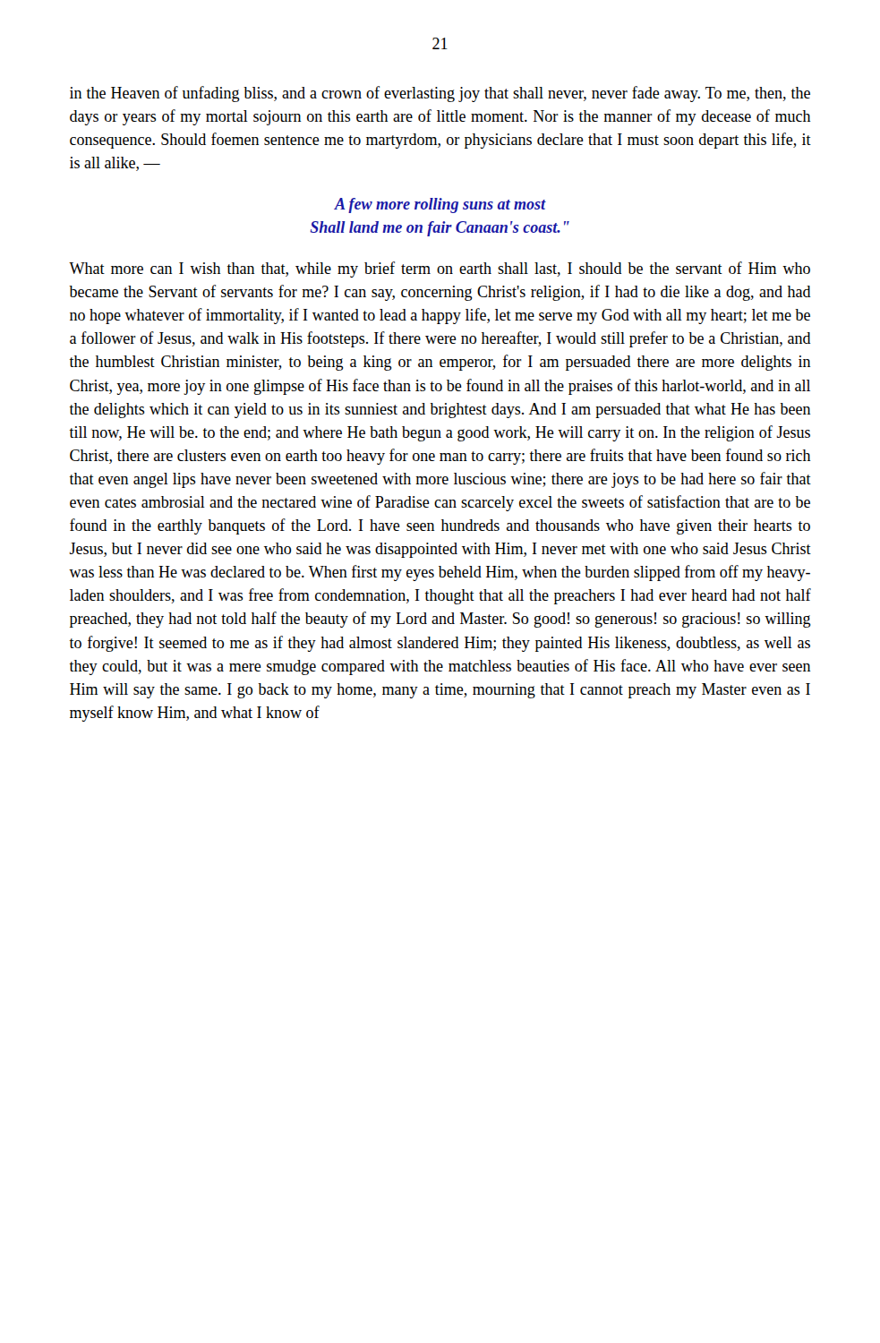21
in the Heaven of unfading bliss, and a crown of everlasting joy that shall never, never fade away. To me, then, the days or years of my mortal sojourn on this earth are of little moment. Nor is the manner of my decease of much consequence. Should foemen sentence me to martyrdom, or physicians declare that I must soon depart this life, it is all alike, —
A few more rolling suns at most
Shall land me on fair Canaan's coast."
What more can I wish than that, while my brief term on earth shall last, I should be the servant of Him who became the Servant of servants for me? I can say, concerning Christ's religion, if I had to die like a dog, and had no hope whatever of immortality, if I wanted to lead a happy life, let me serve my God with all my heart; let me be a follower of Jesus, and walk in His footsteps. If there were no hereafter, I would still prefer to be a Christian, and the humblest Christian minister, to being a king or an emperor, for I am persuaded there are more delights in Christ, yea, more joy in one glimpse of His face than is to be found in all the praises of this harlot-world, and in all the delights which it can yield to us in its sunniest and brightest days. And I am persuaded that what He has been till now, He will be. to the end; and where He bath begun a good work, He will carry it on. In the religion of Jesus Christ, there are clusters even on earth too heavy for one man to carry; there are fruits that have been found so rich that even angel lips have never been sweetened with more luscious wine; there are joys to be had here so fair that even cates ambrosial and the nectared wine of Paradise can scarcely excel the sweets of satisfaction that are to be found in the earthly banquets of the Lord. I have seen hundreds and thousands who have given their hearts to Jesus, but I never did see one who said he was disappointed with Him, I never met with one who said Jesus Christ was less than He was declared to be. When first my eyes beheld Him, when the burden slipped from off my heavy-laden shoulders, and I was free from condemnation, I thought that all the preachers I had ever heard had not half preached, they had not told half the beauty of my Lord and Master. So good! so generous! so gracious! so willing to forgive! It seemed to me as if they had almost slandered Him; they painted His likeness, doubtless, as well as they could, but it was a mere smudge compared with the matchless beauties of His face. All who have ever seen Him will say the same. I go back to my home, many a time, mourning that I cannot preach my Master even as I myself know Him, and what I know of